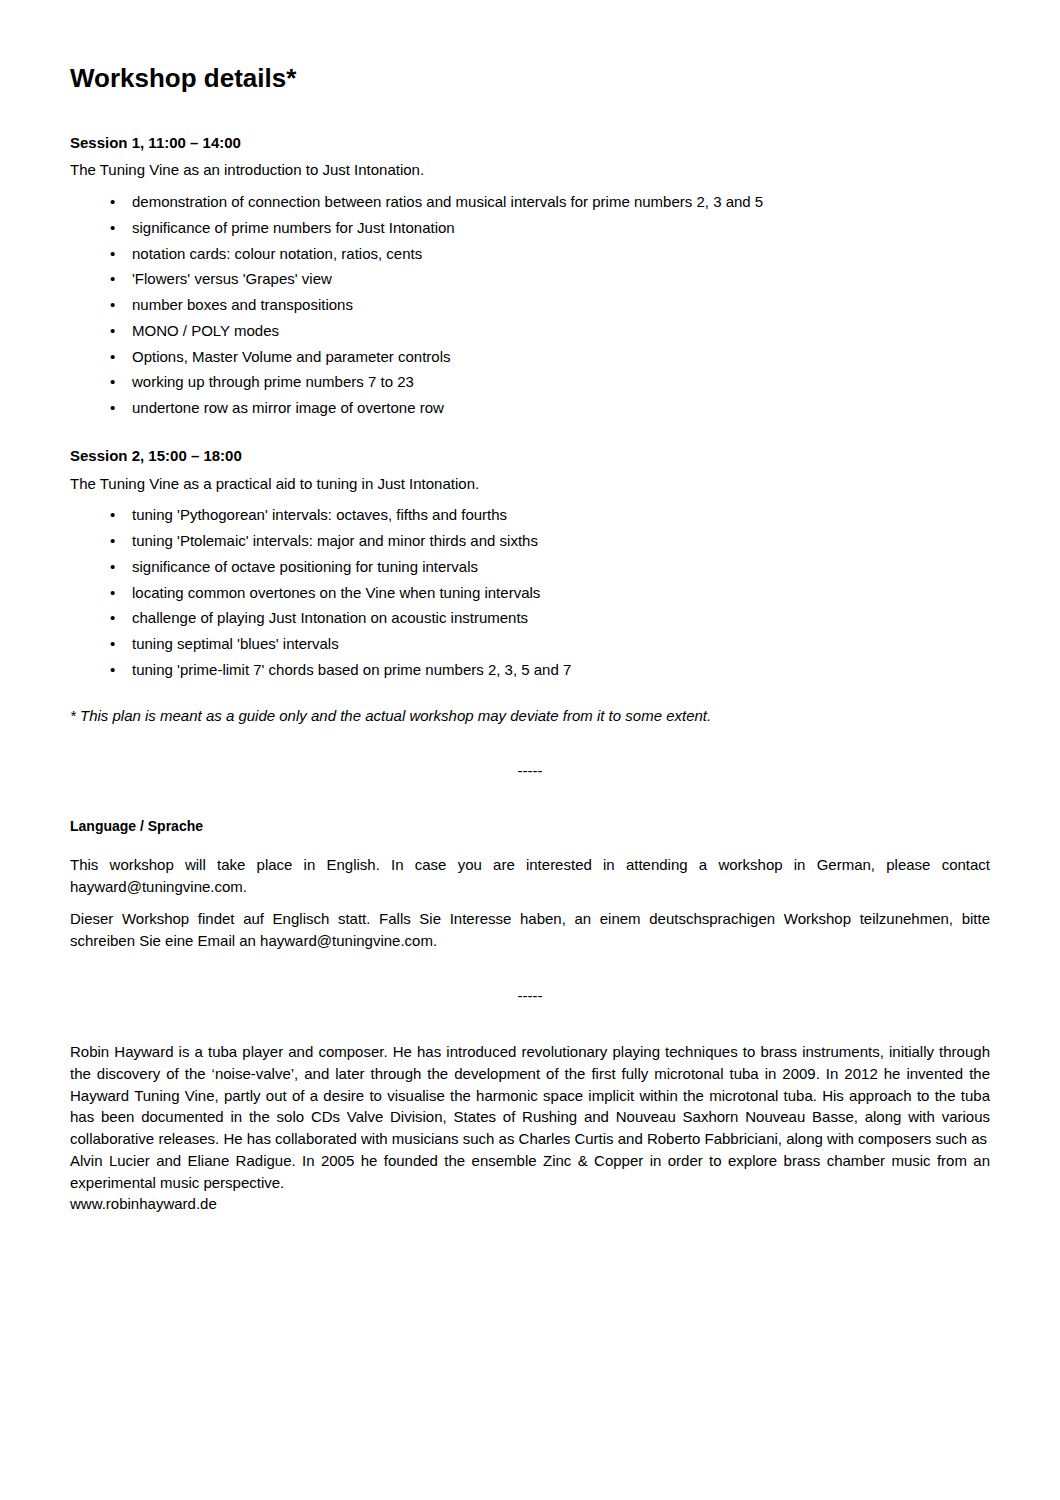Workshop details*
Session 1, 11:00 – 14:00
The Tuning Vine as an introduction to Just Intonation.
demonstration of connection between ratios and musical intervals for prime numbers 2, 3 and 5
significance of prime numbers for Just Intonation
notation cards: colour notation, ratios, cents
'Flowers' versus 'Grapes' view
number boxes and transpositions
MONO / POLY modes
Options, Master Volume and parameter controls
working up through prime numbers 7 to 23
undertone row as mirror image of overtone row
Session 2, 15:00 – 18:00
The Tuning Vine as a practical aid to tuning in Just Intonation.
tuning 'Pythogorean' intervals: octaves, fifths and fourths
tuning 'Ptolemaic' intervals: major and minor thirds and sixths
significance of octave positioning for tuning intervals
locating common overtones on the Vine when tuning intervals
challenge of playing Just Intonation on acoustic instruments
tuning septimal 'blues' intervals
tuning 'prime-limit 7' chords based on prime numbers 2, 3, 5 and 7
* This plan is meant as a guide only and the actual workshop may deviate from it to some extent.
-----
Language / Sprache
This workshop will take place in English. In case you are interested in attending a workshop in German, please contact hayward@tuningvine.com.
Dieser Workshop findet auf Englisch statt. Falls Sie Interesse haben, an einem deutschsprachigen Workshop teilzunehmen, bitte schreiben Sie eine Email an hayward@tuningvine.com.
-----
Robin Hayward is a tuba player and composer. He has introduced revolutionary playing techniques to brass instruments, initially through the discovery of the ‘noise-valve’, and later through the development of the first fully microtonal tuba in 2009. In 2012 he invented the Hayward Tuning Vine, partly out of a desire to visualise the harmonic space implicit within the microtonal tuba. His approach to the tuba has been documented in the solo CDs Valve Division, States of Rushing and Nouveau Saxhorn Nouveau Basse, along with various collaborative releases. He has collaborated with musicians such as Charles Curtis and Roberto Fabbriciani, along with composers such as
Alvin Lucier and Eliane Radigue. In 2005 he founded the ensemble Zinc & Copper in order to explore brass chamber music from an experimental music perspective.
www.robinhayward.de